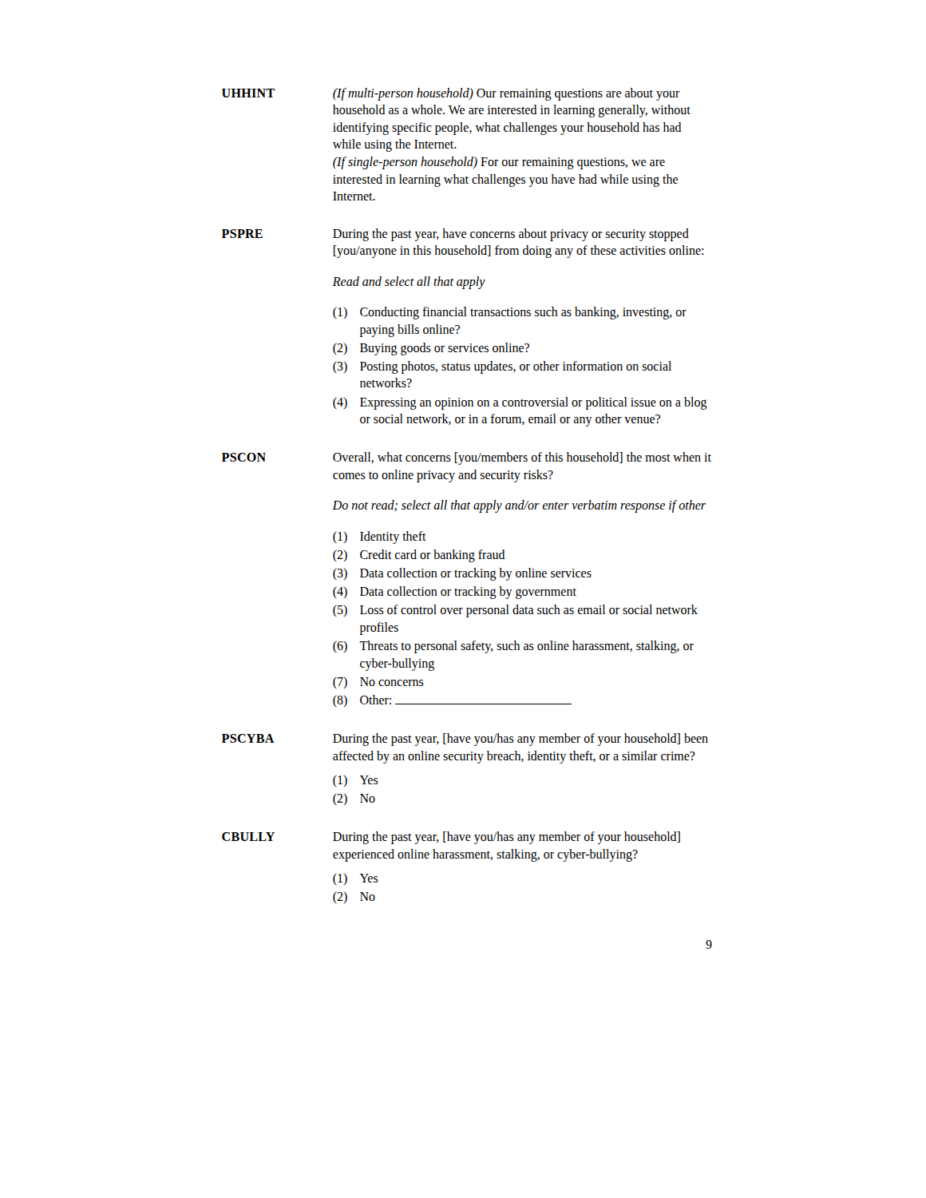UHHINT
(If multi-person household) Our remaining questions are about your household as a whole. We are interested in learning generally, without identifying specific people, what challenges your household has had while using the Internet.
(If single-person household) For our remaining questions, we are interested in learning what challenges you have had while using the Internet.
PSPRE
During the past year, have concerns about privacy or security stopped [you/anyone in this household] from doing any of these activities online:
Read and select all that apply
(1) Conducting financial transactions such as banking, investing, or paying bills online?
(2) Buying goods or services online?
(3) Posting photos, status updates, or other information on social networks?
(4) Expressing an opinion on a controversial or political issue on a blog or social network, or in a forum, email or any other venue?
PSCON
Overall, what concerns [you/members of this household] the most when it comes to online privacy and security risks?
Do not read; select all that apply and/or enter verbatim response if other
(1) Identity theft
(2) Credit card or banking fraud
(3) Data collection or tracking by online services
(4) Data collection or tracking by government
(5) Loss of control over personal data such as email or social network profiles
(6) Threats to personal safety, such as online harassment, stalking, or cyber-bullying
(7) No concerns
(8) Other:
PSCYBA
During the past year, [have you/has any member of your household] been affected by an online security breach, identity theft, or a similar crime?
(1) Yes
(2) No
CBULLY
During the past year, [have you/has any member of your household] experienced online harassment, stalking, or cyber-bullying?
(1) Yes
(2) No
9